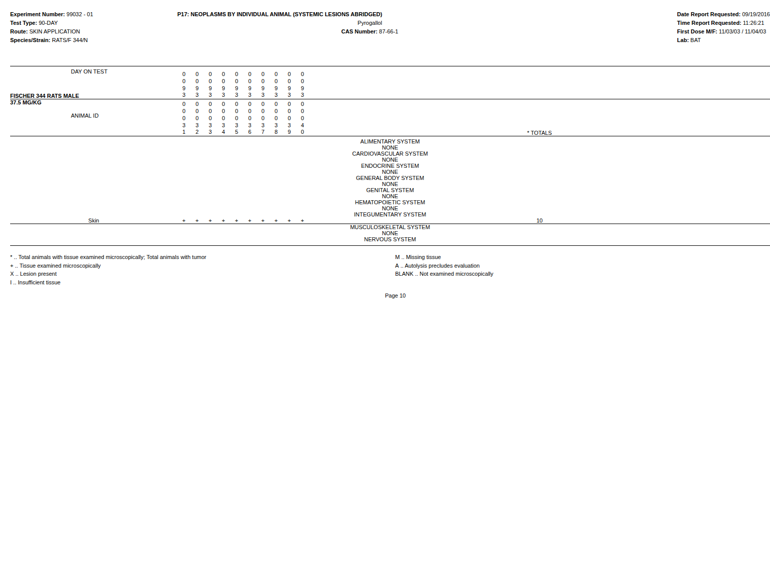Experiment Number: 99032 - 01
Test Type: 90-DAY
Route: SKIN APPLICATION
Species/Strain: RATS/F 344/N
P17: NEOPLASMS BY INDIVIDUAL ANIMAL (SYSTEMIC LESIONS ABRIDGED)
Pyrogallol
CAS Number: 87-66-1
Date Report Requested: 09/19/2016
Time Report Requested: 11:26:21
First Dose M/F: 11/03/03 / 11/04/03
Lab: BAT
| DAY ON TEST FISCHER 344 RATS MALE | 0 0 9 3 | 0 0 9 3 | 0 0 9 3 | 0 0 9 3 | 0 0 9 3 | 0 0 9 3 | 0 0 9 3 | 0 0 9 3 | 0 0 9 3 | 0 0 9 3 | |
| 37.5 MG/KG ANIMAL ID | 0 0 0 3 1 | 0 0 0 3 2 | 0 0 0 3 3 | 0 0 0 3 4 | 0 0 0 3 5 | 0 0 0 3 6 | 0 0 0 3 7 | 0 0 0 3 8 | 0 0 0 3 9 | 0 0 0 4 0 | * TOTALS |
| ALIMENTARY SYSTEM |
| NONE |
| CARDIOVASCULAR SYSTEM |
| NONE |
| ENDOCRINE SYSTEM |
| NONE |
| GENERAL BODY SYSTEM |
| NONE |
| GENITAL SYSTEM |
| NONE |
| HEMATOPOIETIC SYSTEM |
| NONE |
| INTEGUMENTARY SYSTEM |
| Skin | + | + | + | + | + | + | + | + | + | + | 10 |
| MUSCULOSKELETAL SYSTEM |
| NONE |
| NERVOUS SYSTEM |
* .. Total animals with tissue examined microscopically; Total animals with tumor
+ .. Tissue examined microscopically
X .. Lesion present
I .. Insufficient tissue
M .. Missing tissue
A .. Autolysis precludes evaluation
BLANK .. Not examined microscopically
Page 10